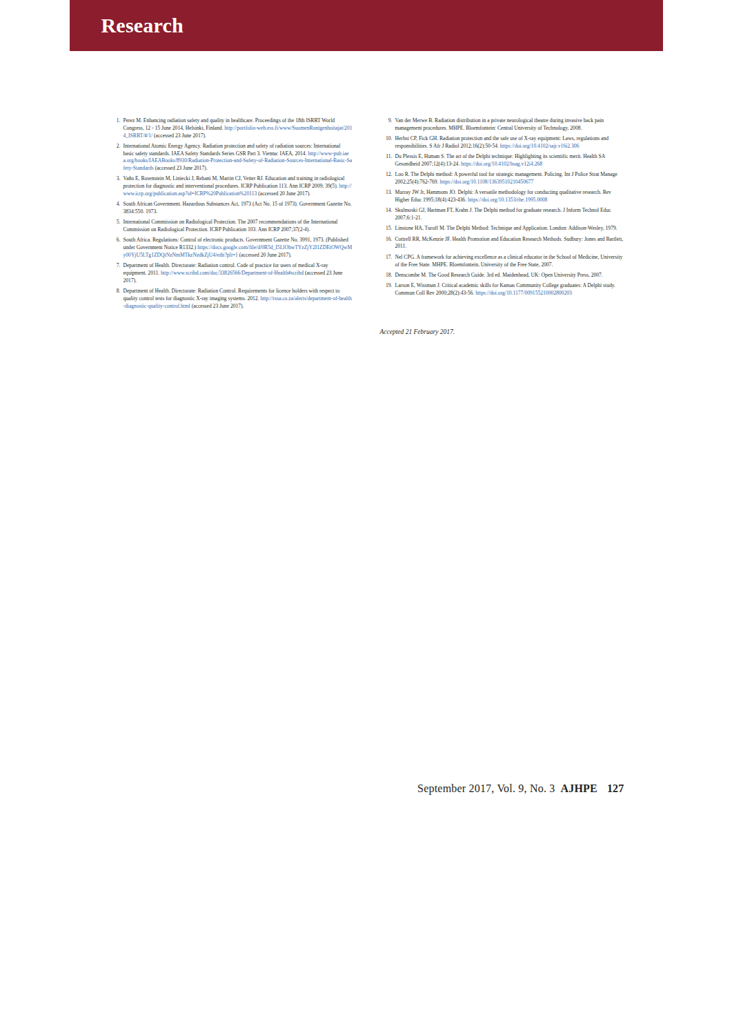Research
Perez M. Enhancing radiation safety and quality in healthcare. Proceedings of the 18th ISRRT World Congress, 12 - 15 June 2014, Helsinki, Finland. http://portfolio-web.ess.fi/www/SuomenRontgenhoitajat/2014_ISRRT/#/1/ (accessed 23 June 2017).
International Atomic Energy Agency. Radiation protection and safety of radiation sources: International basic safety standards. IAEA Safety Standards Series GSR Part 3. Vienna: IAEA, 2014. http://www-pub.iaea.org/books/IAEABooks/8930/Radiation-Protection-and-Safety-of-Radiation-Sources-International-Basic-Safety-Standards (accessed 23 June 2017).
Vaño E, Rosenstein M, Liniecki J, Rehani M, Martin CJ, Vetter RJ. Education and training in radiological protection for diagnostic and interventional procedures. ICRP Publication 113. Ann ICRP 2009; 39(5). http://www.icrp.org/publication.asp?id=ICRP%20Publication%20113 (accessed 20 June 2017).
South African Government. Hazardous Substances Act, 1973 (Act No. 15 of 1973). Government Gazette No. 3834:550. 1973.
International Commission on Radiological Protection. The 2007 recommendations of the International Commission on Radiological Protection. ICRP Publication 103. Ann ICRP 2007;37(2-4).
South Africa. Regulations: Control of electronic products. Government Gazette No. 3991, 1973. (Published under Government Notice R1332.) https://docs.google.com/file/d/0B5d_I5LlOhwTYzZjY2I1ZDEtOWQwMy00YjU5LTg1ZDQtNzNmMTkzNzdkZjU4/edit?pli=1 (accessed 20 June 2017).
Department of Health. Directorate: Radiation control. Code of practice for users of medical X-ray equipment. 2011. http://www.scribd.com/doc/33826566/Department-of-Health#scribd (accessed 23 June 2017).
Department of Health. Directorate: Radiation Control. Requirements for licence holders with respect to quality control tests for diagnostic X-ray imaging systems. 2012. http://rssa.co.za/alerts/department-of-health-diagnostic-quality-control.html (accessed 23 June 2017).
Van der Merwe B. Radiation distribution in a private neurological theatre during invasive back pain management procedures. MHPE. Bloemfontein: Central University of Technology, 2008.
Herbst CP, Fick GH. Radiation protection and the safe use of X-ray equipment: Laws, regulations and responsibilities. S Afr J Radiol 2012;16(2):50-54. https://doi.org/10.4102/sajr.v16i2.306
Du Plessis E, Human S. The art of the Delphi technique: Highlighting its scientific merit. Health SA Gesondheid 2007;12(4):13-24. https://doi.org/10.4102/hsag.v12i4.268
Loo R. The Delphi method: A powerful tool for strategic management. Policing. Int J Police Strat Manage 2002;25(4):762-769. https://doi.org/10.1108/13639510210450677
Murray JW Jr, Hammons JO. Delphi: A versatile methodology for conducting qualitative research. Rev Higher Educ 1995;18(4):423-436. https://doi.org/10.1353/rhe.1995.0008
Skulmoski GJ, Hartman FT, Krahn J. The Delphi method for graduate research. J Inform Technol Educ 2007;6:1-21.
Linstone HA, Turoff M. The Delphi Method: Technique and Application. London: Addison-Wesley, 1979.
Cottrell RR, McKenzie JF. Health Promotion and Education Research Methods. Sudbury: Jones and Bartlett, 2011.
Nel CPG. A framework for achieving excellence as a clinical educator in the School of Medicine, University of the Free State. MHPE. Bloemfontein, University of the Free State, 2007.
Denscombe M. The Good Research Guide. 3rd ed. Maidenhead, UK: Open University Press, 2007.
Larson E, Wissman J. Critical academic skills for Kansas Community College graduates: A Delphi study. Commun Coll Rev 2000;28(2):43-56. https://doi.org/10.1177/009155210002800203
Accepted 21 February 2017.
September 2017, Vol. 9, No. 3 AJHPE 127